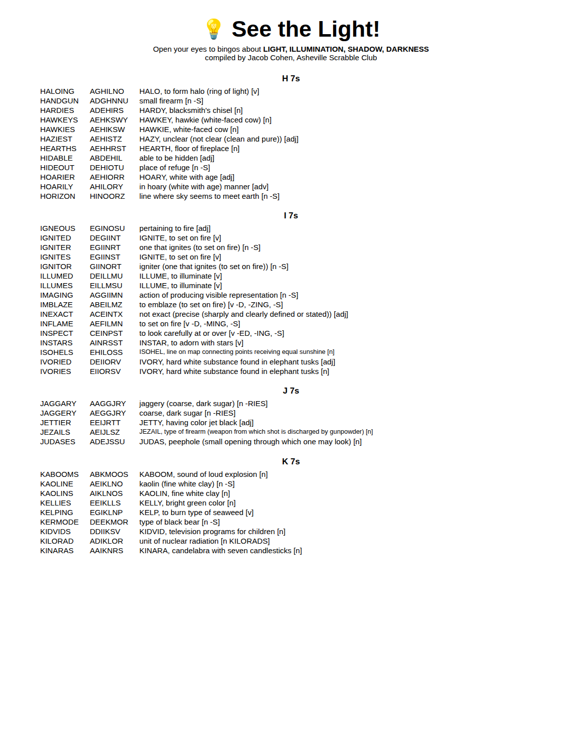💡
See the Light!
Open your eyes to bingos about LIGHT, ILLUMINATION, SHADOW, DARKNESS
compiled by Jacob Cohen, Asheville Scrabble Club
H 7s
| HALOING | AGHILNO | HALO, to form halo (ring of light) [v] |
| HANDGUN | ADGHNNU | small firearm [n -S] |
| HARDIES | ADEHIRS | HARDY, blacksmith's chisel [n] |
| HAWKEYS | AEHKSWY | HAWKEY, hawkie (white-faced cow) [n] |
| HAWKIES | AEHIKSW | HAWKIE, white-faced cow [n] |
| HAZIEST | AEHISTZ | HAZY, unclear (not clear (clean and pure)) [adj] |
| HEARTHS | AEHHRST | HEARTH, floor of fireplace [n] |
| HIDABLE | ABDEHIL | able to be hidden [adj] |
| HIDEOUT | DEHIOTU | place of refuge [n -S] |
| HOARIER | AEHIORR | HOARY, white with age [adj] |
| HOARILY | AHILORY | in hoary (white with age) manner [adv] |
| HORIZON | HINOORZ | line where sky seems to meet earth [n -S] |
I 7s
| IGNEOUS | EGINOSU | pertaining to fire [adj] |
| IGNITED | DEGIINT | IGNITE, to set on fire [v] |
| IGNITER | EGIINRT | one that ignites (to set on fire) [n -S] |
| IGNITES | EGIINST | IGNITE, to set on fire [v] |
| IGNITOR | GIINORT | igniter (one that ignites (to set on fire)) [n -S] |
| ILLUMED | DEILLMU | ILLUME, to illuminate [v] |
| ILLUMES | EILLMSU | ILLUME, to illuminate [v] |
| IMAGING | AGGIIMN | action of producing visible representation [n -S] |
| IMBLAZE | ABEILMZ | to emblaze (to set on fire) [v -D, -ZING, -S] |
| INEXACT | ACEINTX | not exact (precise (sharply and clearly defined or stated)) [adj] |
| INFLAME | AEFILMN | to set on fire [v -D, -MING, -S] |
| INSPECT | CEINPST | to look carefully at or over [v -ED, -ING, -S] |
| INSTARS | AINRSST | INSTAR, to adorn with stars [v] |
| ISOHELS | EHILOSS | ISOHEL, line on map connecting points receiving equal sunshine [n] |
| IVORIED | DEIIORV | IVORY, hard white substance found in elephant tusks [adj] |
| IVORIES | EIIORSV | IVORY, hard white substance found in elephant tusks [n] |
J 7s
| JAGGARY | AAGGJRY | jaggery (coarse, dark sugar) [n -RIES] |
| JAGGERY | AEGGJRY | coarse, dark sugar [n -RIES] |
| JETTIER | EEIJRTT | JETTY, having color jet black [adj] |
| JEZAILS | AEIJLSZ | JEZAIL, type of firearm (weapon from which shot is discharged by gunpowder) [n] |
| JUDASES | ADEJSSU | JUDAS, peephole (small opening through which one may look) [n] |
K 7s
| KABOOMS | ABKMOOS | KABOOM, sound of loud explosion [n] |
| KAOLINE | AEIKLNO | kaolin (fine white clay) [n -S] |
| KAOLINS | AIKLNOS | KAOLIN, fine white clay [n] |
| KELLIES | EEIKLLS | KELLY, bright green color [n] |
| KELPING | EGIKLNP | KELP, to burn type of seaweed [v] |
| KERMODE | DEEKMOR | type of black bear [n -S] |
| KIDVIDS | DDIIKSV | KIDVID, television programs for children [n] |
| KILORAD | ADIKLOR | unit of nuclear radiation [n KILORADS] |
| KINARAS | AAIKNRS | KINARA, candelabra with seven candlesticks [n] |